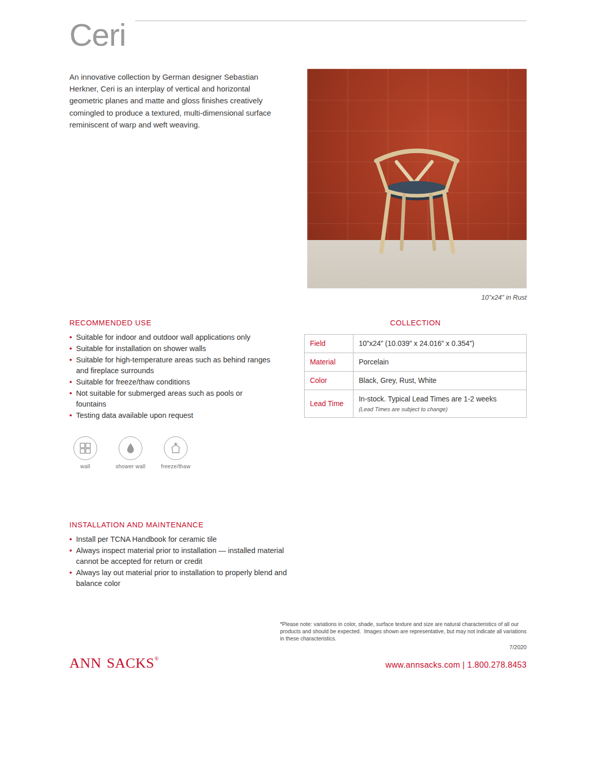Ceri
An innovative collection by German designer Sebastian Herkner, Ceri is an interplay of vertical and horizontal geometric planes and matte and gloss finishes creatively comingled to produce a textured, multi-dimensional surface reminiscent of warp and weft weaving.
10”x24” in Rust
RECOMMENDED USE
Suitable for indoor and outdoor wall applications only
Suitable for installation on shower walls
Suitable for high-temperature areas such as behind ranges and fireplace surrounds
Suitable for freeze/thaw conditions
Not suitable for submerged areas such as pools or fountains
Testing data available upon request
wall
shower wall
freeze/thaw
COLLECTION
| Field | 10”x24” (10.039” x 24.016” x 0.354”) |
| Material | Porcelain |
| Color | Black, Grey, Rust, White |
| Lead Time | In-stock. Typical Lead Times are 1-2 weeks (Lead Times are subject to change) |
INSTALLATION AND MAINTENANCE
Install per TCNA Handbook for ceramic tile
Always inspect material prior to installation — installed material cannot be accepted for return or credit
Always lay out material prior to installation to properly blend and balance color
Ann Sacks®
*Please note: variations in color, shade, surface texture and size are natural characteristics of all our products and should be expected. Images shown are representative, but may not indicate all variations in these characteristics.
7/2020
www.annsacks.com | 1.800.278.8453